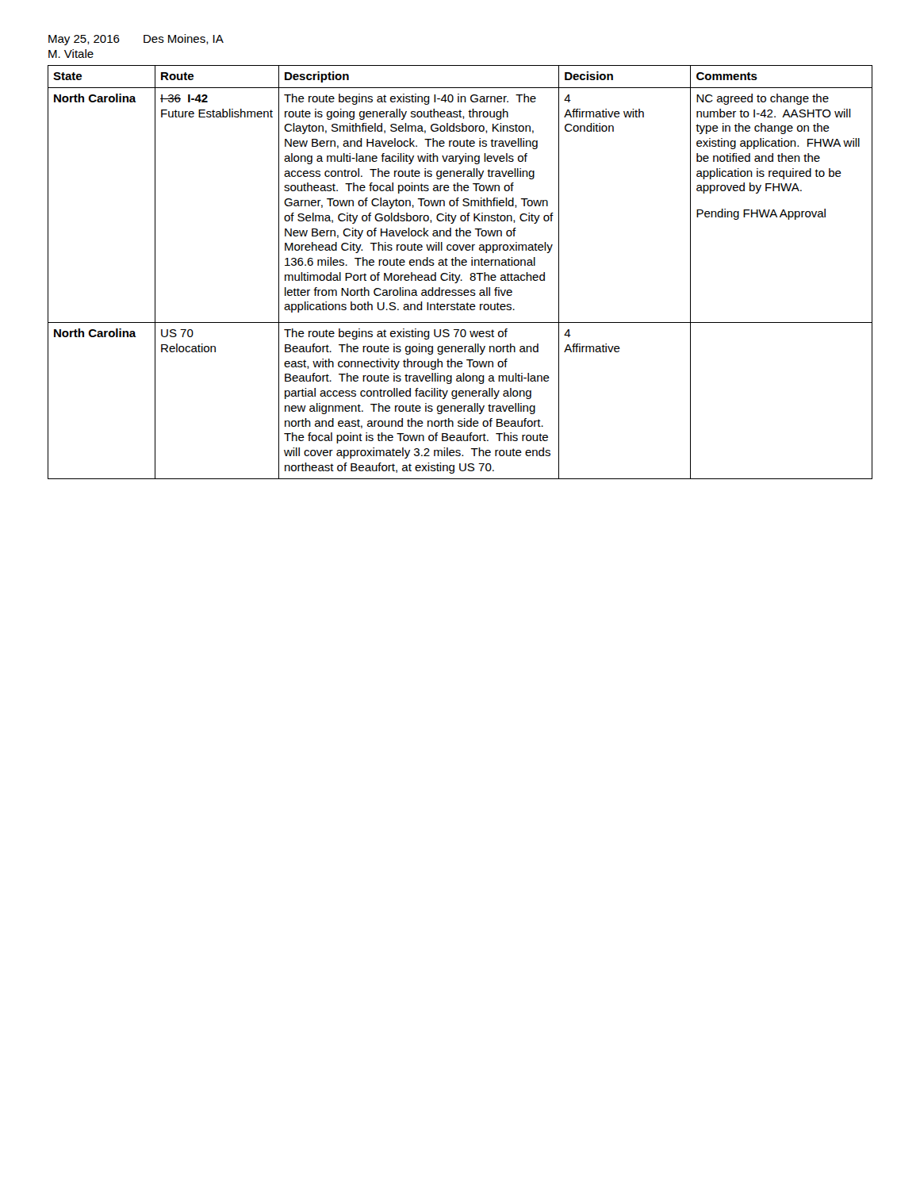May 25, 2016 Des Moines, IA
M. Vitale
| State | Route | Description | Decision | Comments |
| --- | --- | --- | --- | --- |
| North Carolina | I-36 I-42 Future Establishment | The route begins at existing I-40 in Garner. The route is going generally southeast, through Clayton, Smithfield, Selma, Goldsboro, Kinston, New Bern, and Havelock. The route is travelling along a multi-lane facility with varying levels of access control. The route is generally travelling southeast. The focal points are the Town of Garner, Town of Clayton, Town of Smithfield, Town of Selma, City of Goldsboro, City of Kinston, City of New Bern, City of Havelock and the Town of Morehead City. This route will cover approximately 136.6 miles. The route ends at the international multimodal Port of Morehead City. 8The attached letter from North Carolina addresses all five applications both U.S. and Interstate routes. | 4 Affirmative with Condition | NC agreed to change the number to I-42. AASHTO will type in the change on the existing application. FHWA will be notified and then the application is required to be approved by FHWA. Pending FHWA Approval |
| North Carolina | US 70 Relocation | The route begins at existing US 70 west of Beaufort. The route is going generally north and east, with connectivity through the Town of Beaufort. The route is travelling along a multi-lane partial access controlled facility generally along new alignment. The route is generally travelling north and east, around the north side of Beaufort. The focal point is the Town of Beaufort. This route will cover approximately 3.2 miles. The route ends northeast of Beaufort, at existing US 70. | 4 Affirmative | |